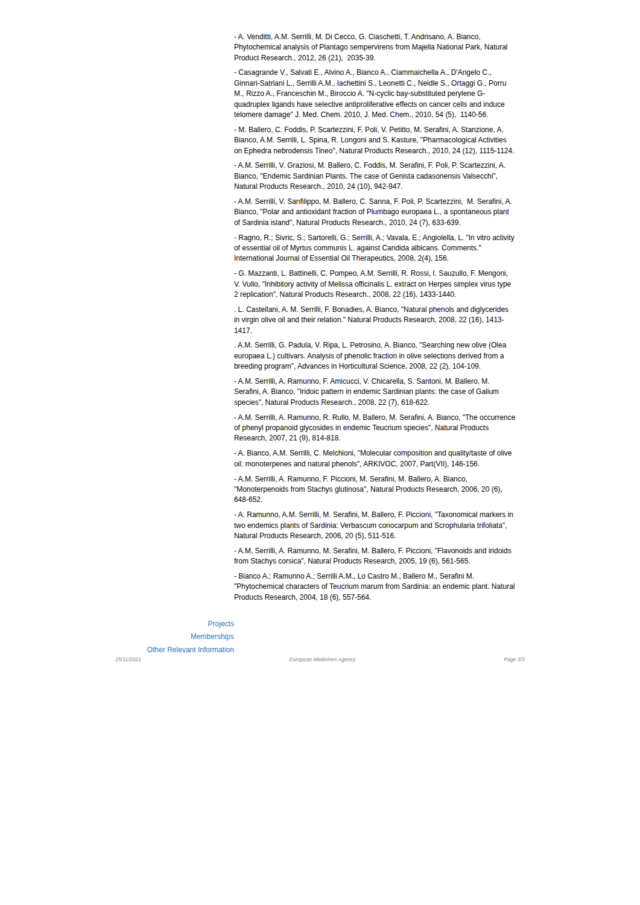- A. Venditti, A.M. Serrilli, M. Di Cecco, G. Ciaschetti, T. Andrisano, A. Bianco, Phytochemical analysis of Plantago sempervirens from Majella National Park, Natural Product Research., 2012, 26 (21), 2035-39.
- Casagrande V., Salvati E., Alvino A., Bianco A., Ciammaichella A., D'Angelo C., Ginnari-Satriani L., Serrilli A.M., Iachettini S., Leonetti C., Neidle S., Ortaggi G., Porru M., Rizzo A., Franceschin M., Biroccio A. "N-cyclic bay-substituted perylene G-quadruplex ligands have selective antiproliferative effects on cancer cells and induce telomere damage" J. Med. Chem. 2010, J. Med. Chem., 2010, 54 (5), 1140-56.
- M. Ballero, C. Foddis, P. Scartezzini, F. Poli, V. Petitto, M. Serafini, A. Stanzione, A. Bianco, A.M. Serrilli, L. Spina, R. Longoni and S. Kasture, "Pharmacological Activities on Ephedra nebrodensis Tineo", Natural Products Research., 2010, 24 (12), 1115-1124.
- A.M. Serrilli, V. Graziosi, M. Ballero, C. Foddis, M. Serafini, F. Poli, P. Scartezzini, A. Bianco, "Endemic Sardinian Plants. The case of Genista cadasonensis Valsecchi", Natural Products Research., 2010, 24 (10), 942-947.
- A.M. Serrilli, V. Sanfilippo, M. Ballero, C. Sanna, F. Poli, P. Scartezzini, M. Serafini, A. Bianco, "Polar and antioxidant fraction of Plumbago europaea L., a spontaneous plant of Sardinia island", Natural Products Research., 2010, 24 (7), 633-639.
- Ragno, R.; Sivric, S.; Sartorelli, G.; Serrilli, A.; Vavala, E.; Angiolella, L. "In vitro activity of essential oil of Myrtus communis L. against Candida albicans. Comments." International Journal of Essential Oil Therapeutics, 2008, 2(4), 156.
- G. Mazzanti, L. Battinelli, C. Pompeo, A.M. Serrilli, R. Rossi, I. Sauzullo, F. Mengoni, V. Vullo, "Inhibitory activity of Melissa officinalis L. extract on Herpes simplex virus type 2 replication", Natural Products Research., 2008, 22 (16), 1433-1440.
. L. Castellani, A. M. Serrilli, F. Bonadies, A. Bianco, "Natural phenols and diglycerides in virgin olive oil and their relation." Natural Products Research, 2008, 22 (16), 1413-1417.
. A.M. Serrilli, G. Padula, V. Ripa, L. Petrosino, A. Bianco, "Searching new olive (Olea europaea L.) cultivars. Analysis of phenolic fraction in olive selections derived from a breeding program", Advances in Horticultural Science, 2008, 22 (2), 104-109.
- A.M. Serrilli, A. Ramunno, F. Amicucci, V. Chicarella, S. Santoni, M. Ballero, M. Serafini, A. Bianco, "Iridoic pattern in endemic Sardinian plants: the case of Galium species", Natural Products Research., 2008, 22 (7), 618-622.
- A.M. Serrilli, A. Ramunno, R. Rullo, M. Ballero, M. Serafini, A. Bianco, "The occurrence of phenyl propanoid glycosides in endemic Teucrium species", Natural Products Research, 2007, 21 (9), 814-818.
- A. Bianco, A.M. Serrilli, C. Melchioni, "Molecular composition and quality/taste of olive oil: monoterpenes and natural phenols", ARKIVOC, 2007, Part(VII), 146-156.
- A.M. Serrilli, A. Ramunno, F. Piccioni, M. Serafini, M. Ballero, A. Bianco, "Monoterpenoids from Stachys glutinosa", Natural Products Research, 2006, 20 (6), 648-652.
- A. Ramunno, A.M. Serrilli, M. Serafini, M. Ballero, F. Piccioni, "Taxonomical markers in two endemics plants of Sardinia: Verbascum conocarpum and Scrophularia trifoliata", Natural Products Research, 2006, 20 (5), 511-516.
- A.M. Serrilli, A. Ramunno, M. Serafini, M. Ballero, F. Piccioni, "Flavonoids and iridoids from Stachys corsica", Natural Products Research, 2005, 19 (6), 561-565.
- Bianco A.; Ramunno A.; Serrilli A.M., Lo Castro M., Ballero M., Serafini M. "Phytochemical characters of Teucrium marum from Sardinia: an endemic plant. Natural Products Research, 2004, 18 (6), 557-564.
Projects
Memberships
Other Relevant Information
25/11/2021 Page 3/3
European Medicines Agency